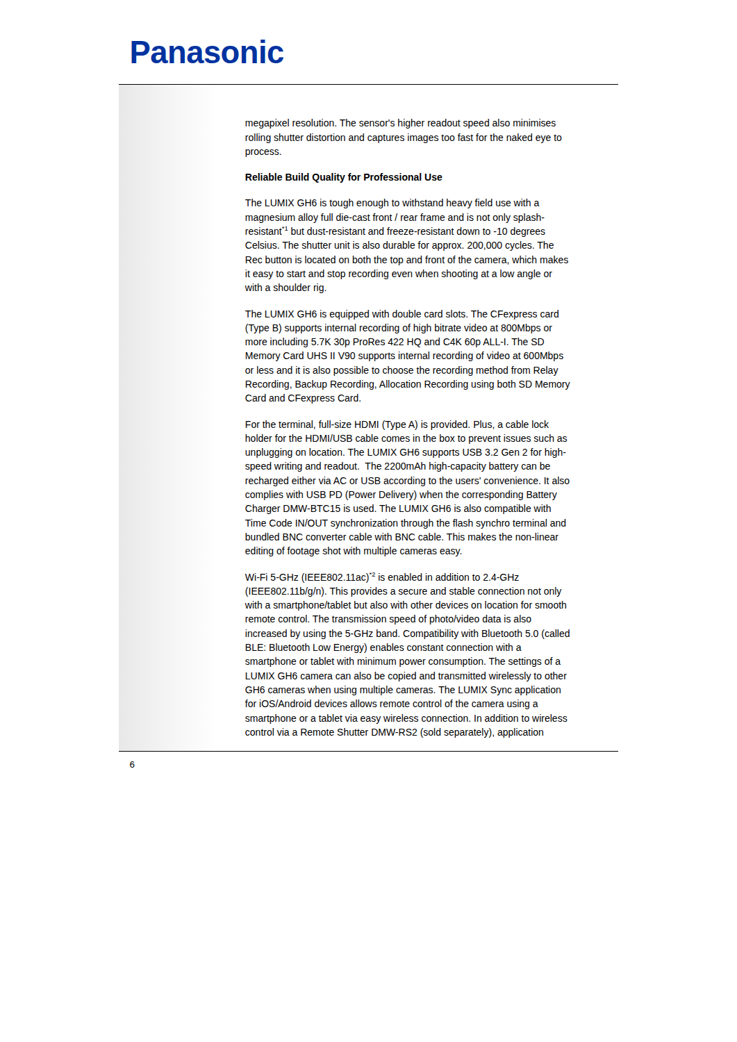Panasonic
megapixel resolution. The sensor's higher readout speed also minimises rolling shutter distortion and captures images too fast for the naked eye to process.
Reliable Build Quality for Professional Use
The LUMIX GH6 is tough enough to withstand heavy field use with a magnesium alloy full die-cast front / rear frame and is not only splash-resistant*1 but dust-resistant and freeze-resistant down to -10 degrees Celsius. The shutter unit is also durable for approx. 200,000 cycles. The Rec button is located on both the top and front of the camera, which makes it easy to start and stop recording even when shooting at a low angle or with a shoulder rig.
The LUMIX GH6 is equipped with double card slots. The CFexpress card (Type B) supports internal recording of high bitrate video at 800Mbps or more including 5.7K 30p ProRes 422 HQ and C4K 60p ALL-I. The SD Memory Card UHS II V90 supports internal recording of video at 600Mbps or less and it is also possible to choose the recording method from Relay Recording, Backup Recording, Allocation Recording using both SD Memory Card and CFexpress Card.
For the terminal, full-size HDMI (Type A) is provided. Plus, a cable lock holder for the HDMI/USB cable comes in the box to prevent issues such as unplugging on location. The LUMIX GH6 supports USB 3.2 Gen 2 for high-speed writing and readout. The 2200mAh high-capacity battery can be recharged either via AC or USB according to the users' convenience. It also complies with USB PD (Power Delivery) when the corresponding Battery Charger DMW-BTC15 is used. The LUMIX GH6 is also compatible with Time Code IN/OUT synchronization through the flash synchro terminal and bundled BNC converter cable with BNC cable. This makes the non-linear editing of footage shot with multiple cameras easy.
Wi-Fi 5-GHz (IEEE802.11ac)*2 is enabled in addition to 2.4-GHz (IEEE802.11b/g/n). This provides a secure and stable connection not only with a smartphone/tablet but also with other devices on location for smooth remote control. The transmission speed of photo/video data is also increased by using the 5-GHz band. Compatibility with Bluetooth 5.0 (called BLE: Bluetooth Low Energy) enables constant connection with a smartphone or tablet with minimum power consumption. The settings of a LUMIX GH6 camera can also be copied and transmitted wirelessly to other GH6 cameras when using multiple cameras. The LUMIX Sync application for iOS/Android devices allows remote control of the camera using a smartphone or a tablet via easy wireless connection. In addition to wireless control via a Remote Shutter DMW-RS2 (sold separately), application
6